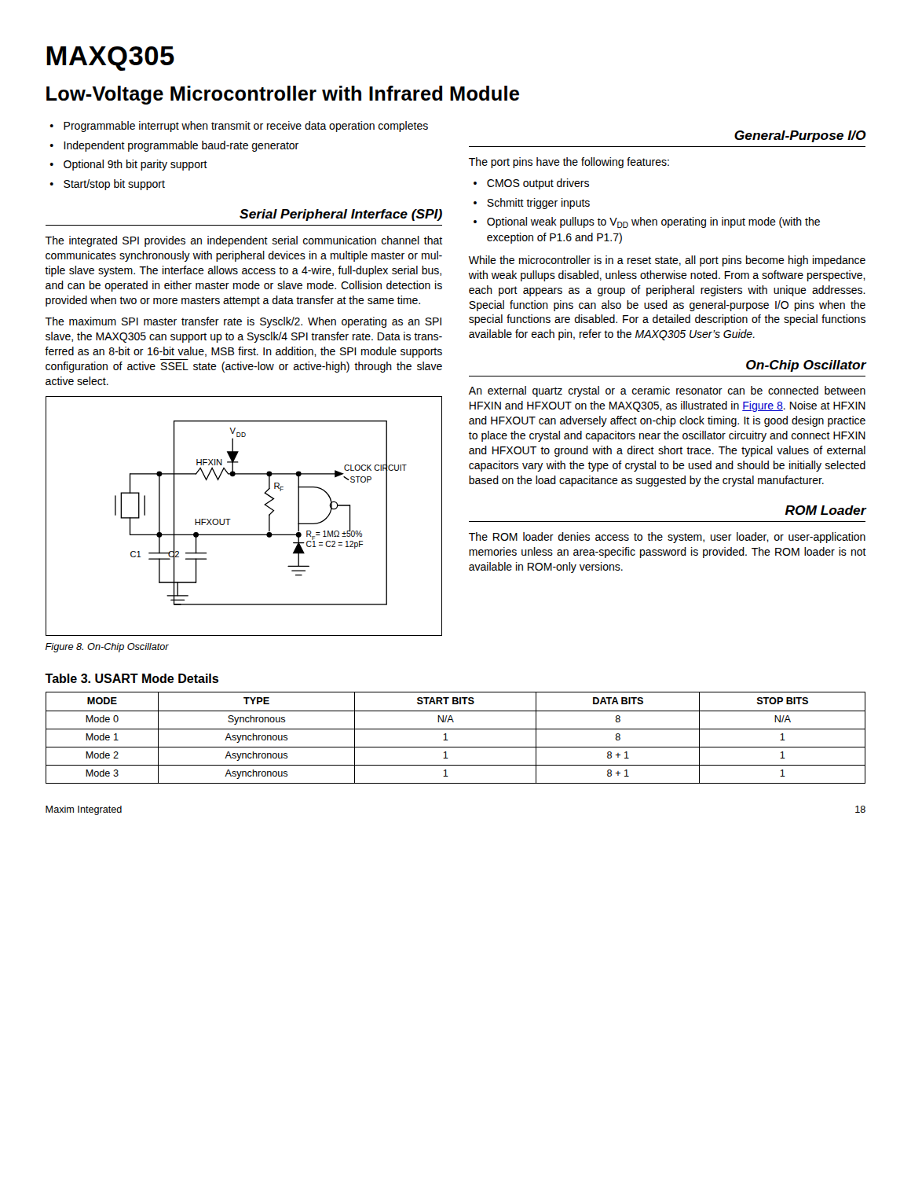MAXQ305
Low-Voltage Microcontroller with Infrared Module
Programmable interrupt when transmit or receive data operation completes
Independent programmable baud-rate generator
Optional 9th bit parity support
Start/stop bit support
Serial Peripheral Interface (SPI)
The integrated SPI provides an independent serial communication channel that communicates synchronously with peripheral devices in a multiple master or multiple slave system. The interface allows access to a 4-wire, full-duplex serial bus, and can be operated in either master mode or slave mode. Collision detection is provided when two or more masters attempt a data transfer at the same time.
The maximum SPI master transfer rate is Sysclk/2. When operating as an SPI slave, the MAXQ305 can support up to a Sysclk/4 SPI transfer rate. Data is transferred as an 8-bit or 16-bit value, MSB first. In addition, the SPI module supports configuration of active SSEL state (active-low or active-high) through the slave active select.
V DD HFXIN CLOCK CIRCUIT STOP R F HFXOUT C1 C2 R F = 1MΩ ±50% C1 = C2 = 12pF
Figure 8. On-Chip Oscillator
General-Purpose I/O
The port pins have the following features:
CMOS output drivers
Schmitt trigger inputs
Optional weak pullups to VDD when operating in input mode (with the exception of P1.6 and P1.7)
While the microcontroller is in a reset state, all port pins become high impedance with weak pullups disabled, unless otherwise noted. From a software perspective, each port appears as a group of peripheral registers with unique addresses. Special function pins can also be used as general-purpose I/O pins when the special functions are disabled. For a detailed description of the special functions available for each pin, refer to the MAXQ305 User’s Guide.
On-Chip Oscillator
An external quartz crystal or a ceramic resonator can be connected between HFXIN and HFXOUT on the MAXQ305, as illustrated in Figure 8. Noise at HFXIN and HFXOUT can adversely affect on-chip clock timing. It is good design practice to place the crystal and capacitors near the oscillator circuitry and connect HFXIN and HFXOUT to ground with a direct short trace. The typical values of external capacitors vary with the type of crystal to be used and should be initially selected based on the load capacitance as suggested by the crystal manufacturer.
ROM Loader
The ROM loader denies access to the system, user loader, or user-application memories unless an area-specific password is provided. The ROM loader is not available in ROM-only versions.
Table 3. USART Mode Details
| MODE | TYPE | START BITS | DATA BITS | STOP BITS |
| --- | --- | --- | --- | --- |
| Mode 0 | Synchronous | N/A | 8 | N/A |
| Mode 1 | Asynchronous | 1 | 8 | 1 |
| Mode 2 | Asynchronous | 1 | 8 + 1 | 1 |
| Mode 3 | Asynchronous | 1 | 8 + 1 | 1 |
Maxim Integrated 18